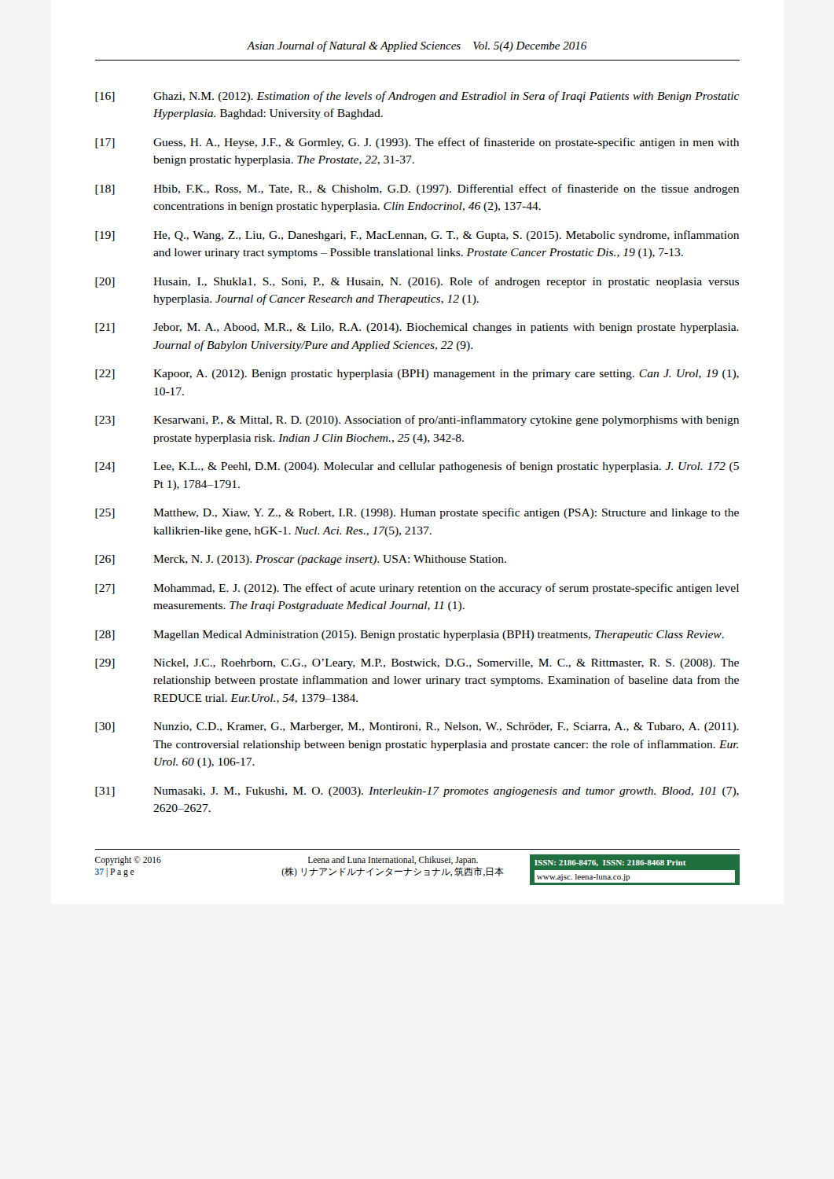Asian Journal of Natural & Applied Sciences Vol. 5(4) Decembe 2016
[16] Ghazi, N.M. (2012). Estimation of the levels of Androgen and Estradiol in Sera of Iraqi Patients with Benign Prostatic Hyperplasia. Baghdad: University of Baghdad.
[17] Guess, H. A., Heyse, J.F., & Gormley, G. J. (1993). The effect of finasteride on prostate-specific antigen in men with benign prostatic hyperplasia. The Prostate, 22, 31-37.
[18] Hbib, F.K., Ross, M., Tate, R., & Chisholm, G.D. (1997). Differential effect of finasteride on the tissue androgen concentrations in benign prostatic hyperplasia. Clin Endocrinol, 46 (2), 137-44.
[19] He, Q., Wang, Z., Liu, G., Daneshgari, F., MacLennan, G. T., & Gupta, S. (2015). Metabolic syndrome, inflammation and lower urinary tract symptoms – Possible translational links. Prostate Cancer Prostatic Dis., 19 (1), 7-13.
[20] Husain, I., Shukla1, S., Soni, P., & Husain, N. (2016). Role of androgen receptor in prostatic neoplasia versus hyperplasia. Journal of Cancer Research and Therapeutics, 12 (1).
[21] Jebor, M. A., Abood, M.R., & Lilo, R.A. (2014). Biochemical changes in patients with benign prostate hyperplasia. Journal of Babylon University/Pure and Applied Sciences, 22 (9).
[22] Kapoor, A. (2012). Benign prostatic hyperplasia (BPH) management in the primary care setting. Can J. Urol, 19 (1), 10-17.
[23] Kesarwani, P., & Mittal, R. D. (2010). Association of pro/anti-inflammatory cytokine gene polymorphisms with benign prostate hyperplasia risk. Indian J Clin Biochem., 25 (4), 342-8.
[24] Lee, K.L., & Peehl, D.M. (2004). Molecular and cellular pathogenesis of benign prostatic hyperplasia. J. Urol. 172 (5 Pt 1), 1784–1791.
[25] Matthew, D., Xiaw, Y. Z., & Robert, I.R. (1998). Human prostate specific antigen (PSA): Structure and linkage to the kallikrien-like gene, hGK-1. Nucl. Aci. Res., 17(5), 2137.
[26] Merck, N. J. (2013). Proscar (package insert). USA: Whithouse Station.
[27] Mohammad, E. J. (2012). The effect of acute urinary retention on the accuracy of serum prostate-specific antigen level measurements. The Iraqi Postgraduate Medical Journal, 11 (1).
[28] Magellan Medical Administration (2015). Benign prostatic hyperplasia (BPH) treatments, Therapeutic Class Review.
[29] Nickel, J.C., Roehrborn, C.G., O’Leary, M.P., Bostwick, D.G., Somerville, M. C., & Rittmaster, R. S. (2008). The relationship between prostate inflammation and lower urinary tract symptoms. Examination of baseline data from the REDUCE trial. Eur.Urol., 54, 1379–1384.
[30] Nunzio, C.D., Kramer, G., Marberger, M., Montironi, R., Nelson, W., Schröder, F., Sciarra, A., & Tubaro, A. (2011). The controversial relationship between benign prostatic hyperplasia and prostate cancer: the role of inflammation. Eur. Urol. 60 (1), 106-17.
[31] Numasaki, J. M., Fukushi, M. O. (2003). Interleukin-17 promotes angiogenesis and tumor growth. Blood, 101 (7), 2620–2627.
Copyright © 2016
37 | P a g e
Leena and Luna International, Chikusei, Japan.
(株) リナアンドルナインターナショナル, 筑西市,日本
ISSN: 2186-8476, ISSN: 2186-8468 Print www.ajsc. leena-luna.co.jp